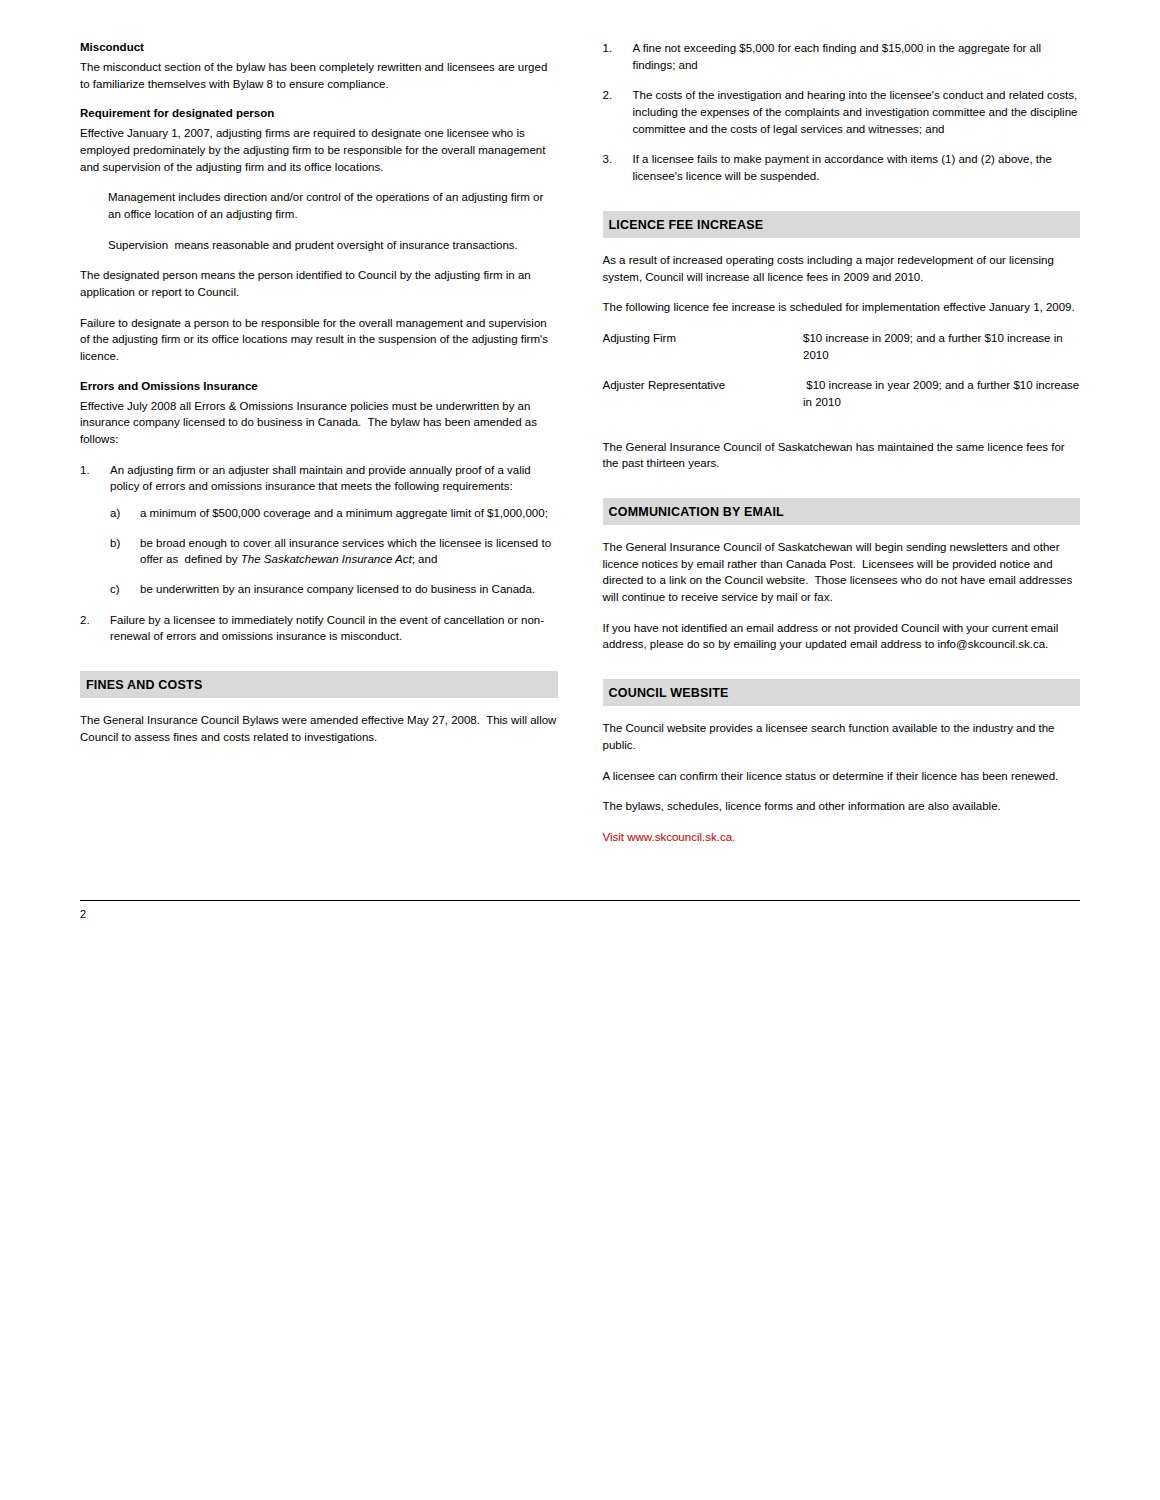Misconduct
The misconduct section of the bylaw has been completely rewritten and licensees are urged to familiarize themselves with Bylaw 8 to ensure compliance.
Requirement for designated person
Effective January 1, 2007, adjusting firms are required to designate one licensee who is employed predominately by the adjusting firm to be responsible for the overall management and supervision of the adjusting firm and its office locations.
Management includes direction and/or control of the operations of an adjusting firm or an office location of an adjusting firm.
Supervision means reasonable and prudent oversight of insurance transactions.
The designated person means the person identified to Council by the adjusting firm in an application or report to Council.
Failure to designate a person to be responsible for the overall management and supervision of the adjusting firm or its office locations may result in the suspension of the adjusting firm's licence.
Errors and Omissions Insurance
Effective July 2008 all Errors & Omissions Insurance policies must be underwritten by an insurance company licensed to do business in Canada. The bylaw has been amended as follows:
An adjusting firm or an adjuster shall maintain and provide annually proof of a valid policy of errors and omissions insurance that meets the following requirements:
a minimum of $500,000 coverage and a minimum aggregate limit of $1,000,000;
be broad enough to cover all insurance services which the licensee is licensed to offer as defined by The Saskatchewan Insurance Act; and
be underwritten by an insurance company licensed to do business in Canada.
Failure by a licensee to immediately notify Council in the event of cancellation or non-renewal of errors and omissions insurance is misconduct.
FINES AND COSTS
The General Insurance Council Bylaws were amended effective May 27, 2008. This will allow Council to assess fines and costs related to investigations.
A fine not exceeding $5,000 for each finding and $15,000 in the aggregate for all findings; and
The costs of the investigation and hearing into the licensee's conduct and related costs, including the expenses of the complaints and investigation committee and the discipline committee and the costs of legal services and witnesses; and
If a licensee fails to make payment in accordance with items (1) and (2) above, the licensee's licence will be suspended.
LICENCE FEE INCREASE
As a result of increased operating costs including a major redevelopment of our licensing system, Council will increase all licence fees in 2009 and 2010.
The following licence fee increase is scheduled for implementation effective January 1, 2009.
| Adjusting Firm | $10 increase in 2009; and a further $10 increase in 2010 |
| Adjuster Representative | $10 increase in year 2009; and a further $10 increase in 2010 |
The General Insurance Council of Saskatchewan has maintained the same licence fees for the past thirteen years.
COMMUNICATION BY EMAIL
The General Insurance Council of Saskatchewan will begin sending newsletters and other licence notices by email rather than Canada Post. Licensees will be provided notice and directed to a link on the Council website. Those licensees who do not have email addresses will continue to receive service by mail or fax.
If you have not identified an email address or not provided Council with your current email address, please do so by emailing your updated email address to info@skcouncil.sk.ca.
COUNCIL WEBSITE
The Council website provides a licensee search function available to the industry and the public.
A licensee can confirm their licence status or determine if their licence has been renewed.
The bylaws, schedules, licence forms and other information are also available.
Visit www.skcouncil.sk.ca.
2